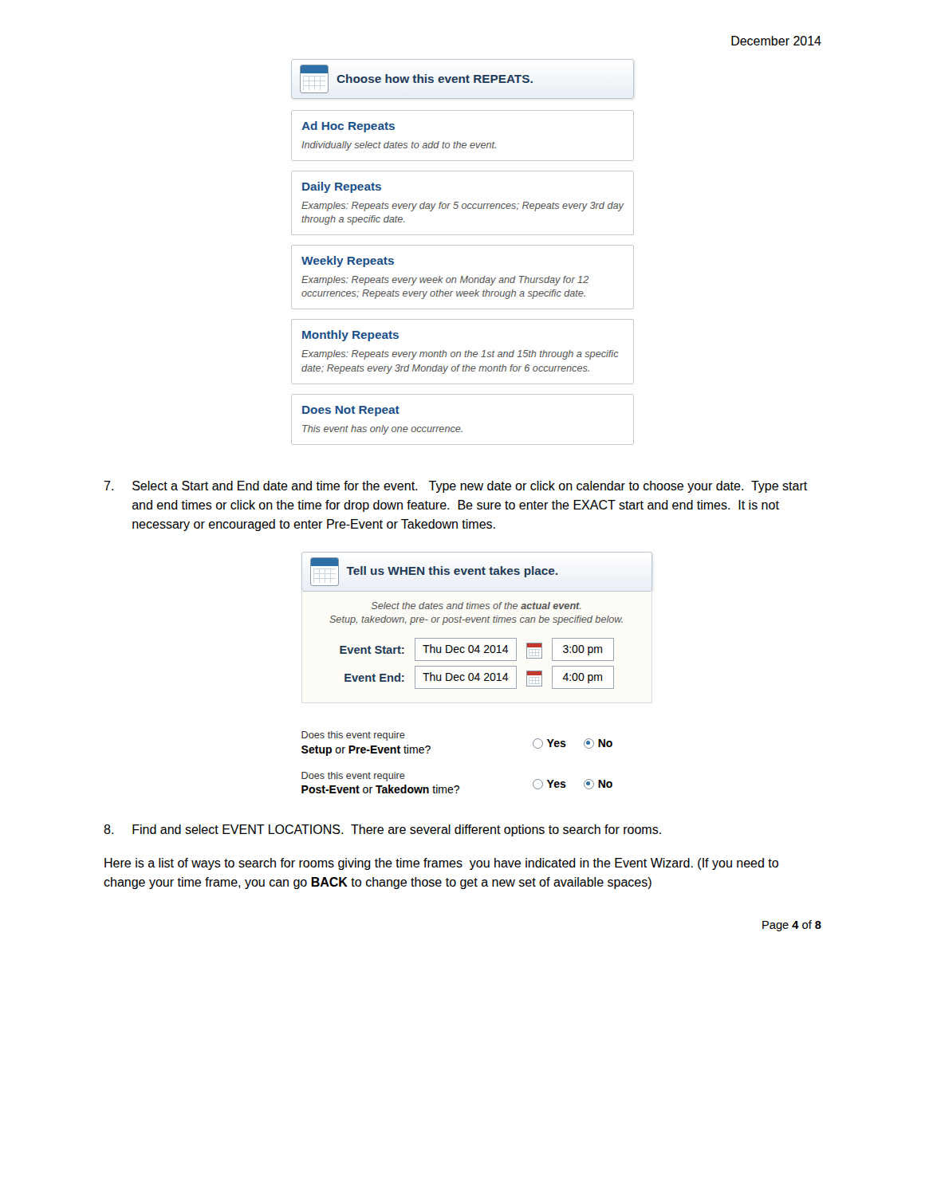December 2014
Choose how this event REPEATS.
Ad Hoc Repeats
Individually select dates to add to the event.
Daily Repeats
Examples: Repeats every day for 5 occurrences; Repeats every 3rd day through a specific date.
Weekly Repeats
Examples: Repeats every week on Monday and Thursday for 12 occurrences; Repeats every other week through a specific date.
Monthly Repeats
Examples: Repeats every month on the 1st and 15th through a specific date; Repeats every 3rd Monday of the month for 6 occurrences.
Does Not Repeat
This event has only one occurrence.
7. Select a Start and End date and time for the event. Type new date or click on calendar to choose your date. Type start and end times or click on the time for drop down feature. Be sure to enter the EXACT start and end times. It is not necessary or encouraged to enter Pre-Event or Takedown times.
Tell us WHEN this event takes place.
Select the dates and times of the actual event.
Setup, takedown, pre- or post-event times can be specified below.
| Event Start: | Thu Dec 04 2014 | | 3:00 pm |
| Event End: | Thu Dec 04 2014 | | 4:00 pm |
Does this event require
Setup or Pre-Event time?
Yes No
Does this event require
Post-Event or Takedown time?
Yes No
8. Find and select EVENT LOCATIONS. There are several different options to search for rooms.
Here is a list of ways to search for rooms giving the time frames you have indicated in the Event Wizard. (If you need to change your time frame, you can go BACK to change those to get a new set of available spaces)
Page 4 of 8